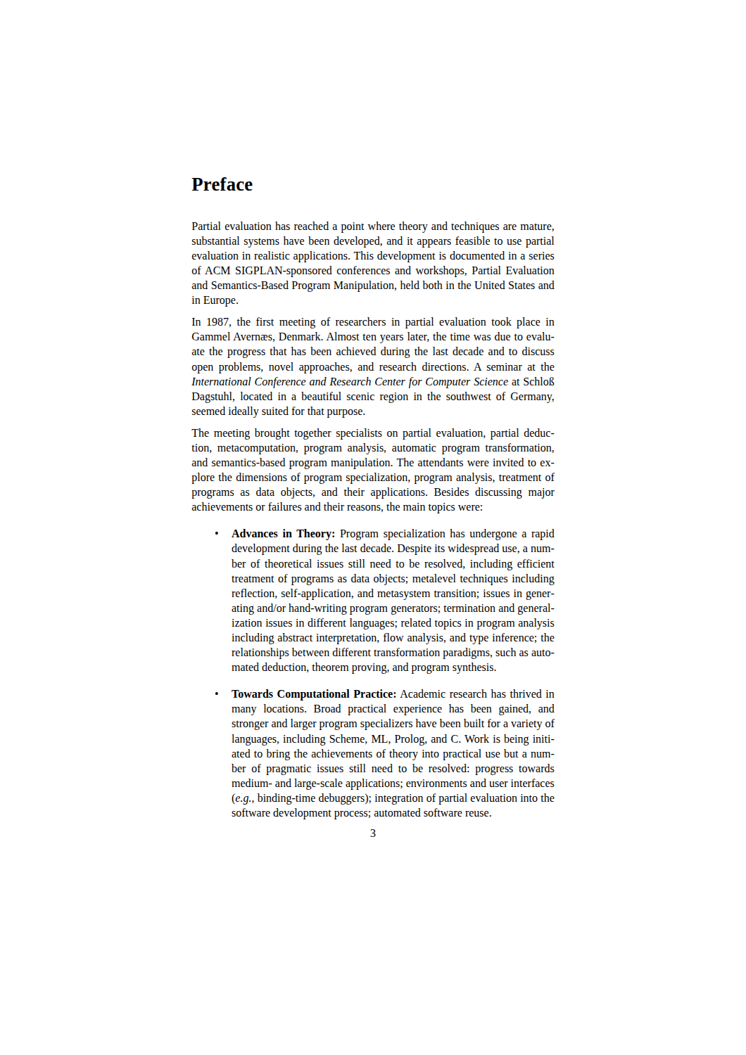Preface
Partial evaluation has reached a point where theory and techniques are mature, substantial systems have been developed, and it appears feasible to use partial evaluation in realistic applications. This development is documented in a series of ACM SIGPLAN-sponsored conferences and workshops, Partial Evaluation and Semantics-Based Program Manipulation, held both in the United States and in Europe.
In 1987, the first meeting of researchers in partial evaluation took place in Gammel Avernæs, Denmark. Almost ten years later, the time was due to evaluate the progress that has been achieved during the last decade and to discuss open problems, novel approaches, and research directions. A seminar at the International Conference and Research Center for Computer Science at Schloß Dagstuhl, located in a beautiful scenic region in the southwest of Germany, seemed ideally suited for that purpose.
The meeting brought together specialists on partial evaluation, partial deduction, metacomputation, program analysis, automatic program transformation, and semantics-based program manipulation. The attendants were invited to explore the dimensions of program specialization, program analysis, treatment of programs as data objects, and their applications. Besides discussing major achievements or failures and their reasons, the main topics were:
Advances in Theory: Program specialization has undergone a rapid development during the last decade. Despite its widespread use, a number of theoretical issues still need to be resolved, including efficient treatment of programs as data objects; metalevel techniques including reflection, self-application, and metasystem transition; issues in generating and/or hand-writing program generators; termination and generalization issues in different languages; related topics in program analysis including abstract interpretation, flow analysis, and type inference; the relationships between different transformation paradigms, such as automated deduction, theorem proving, and program synthesis.
Towards Computational Practice: Academic research has thrived in many locations. Broad practical experience has been gained, and stronger and larger program specializers have been built for a variety of languages, including Scheme, ML, Prolog, and C. Work is being initiated to bring the achievements of theory into practical use but a number of pragmatic issues still need to be resolved: progress towards medium- and large-scale applications; environments and user interfaces (e.g., binding-time debuggers); integration of partial evaluation into the software development process; automated software reuse.
3